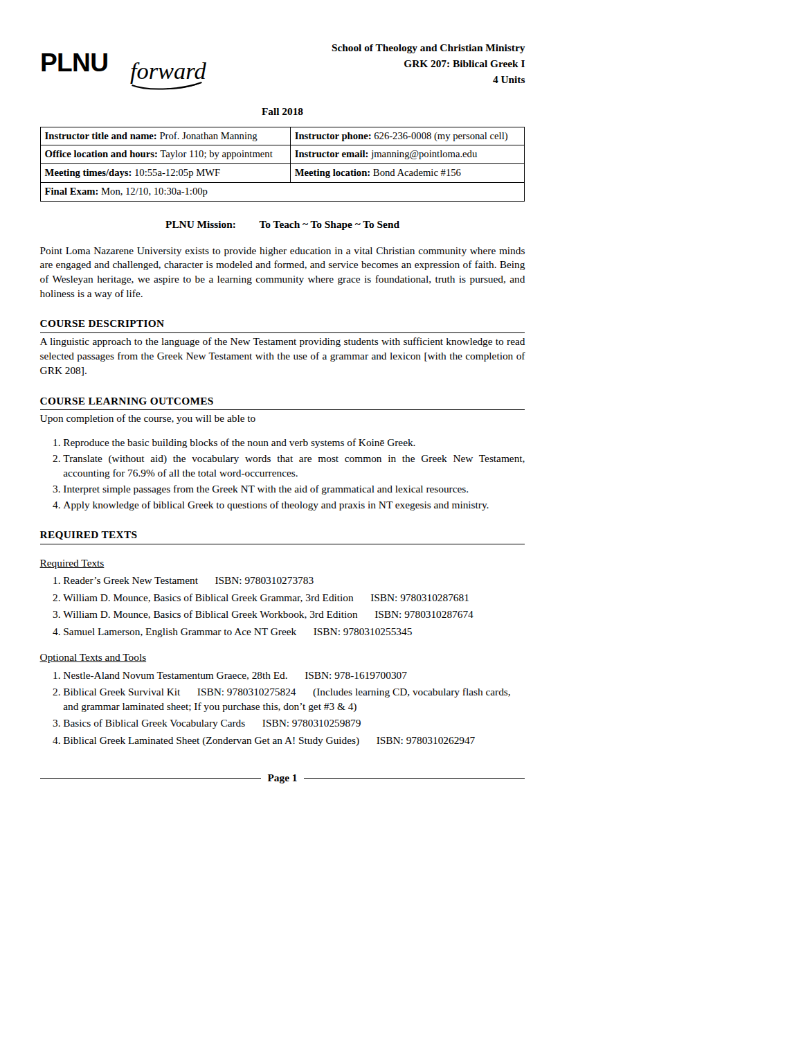PLNU forward
School of Theology and Christian Ministry
GRK 207: Biblical Greek I
4 Units
Fall 2018
| Instructor title and name: Prof. Jonathan Manning | Instructor phone: 626-236-0008 (my personal cell) |
| Office location and hours: Taylor 110; by appointment | Instructor email: jmanning@pointloma.edu |
| Meeting times/days: 10:55a-12:05p MWF | Meeting location: Bond Academic #156 |
| Final Exam: Mon, 12/10, 10:30a-1:00p |
PLNU Mission: To Teach ~ To Shape ~ To Send
Point Loma Nazarene University exists to provide higher education in a vital Christian community where minds are engaged and challenged, character is modeled and formed, and service becomes an expression of faith. Being of Wesleyan heritage, we aspire to be a learning community where grace is foundational, truth is pursued, and holiness is a way of life.
Course Description
A linguistic approach to the language of the New Testament providing students with sufficient knowledge to read selected passages from the Greek New Testament with the use of a grammar and lexicon [with the completion of GRK 208].
Course Learning Outcomes
Upon completion of the course, you will be able to
Reproduce the basic building blocks of the noun and verb systems of Koinē Greek.
Translate (without aid) the vocabulary words that are most common in the Greek New Testament, accounting for 76.9% of all the total word-occurrences.
Interpret simple passages from the Greek NT with the aid of grammatical and lexical resources.
Apply knowledge of biblical Greek to questions of theology and praxis in NT exegesis and ministry.
Required Texts
Required Texts
Reader’s Greek New Testament ISBN: 9780310273783
William D. Mounce, Basics of Biblical Greek Grammar, 3rd Edition ISBN: 9780310287681
William D. Mounce, Basics of Biblical Greek Workbook, 3rd Edition ISBN: 9780310287674
Samuel Lamerson, English Grammar to Ace NT Greek ISBN: 9780310255345
Optional Texts and Tools
Nestle-Aland Novum Testamentum Graece, 28th Ed. ISBN: 978-1619700307
Biblical Greek Survival Kit ISBN: 9780310275824 (Includes learning CD, vocabulary flash cards, and grammar laminated sheet; If you purchase this, don’t get #3 & 4)
Basics of Biblical Greek Vocabulary Cards ISBN: 9780310259879
Biblical Greek Laminated Sheet (Zondervan Get an A! Study Guides) ISBN: 9780310262947
Page 1